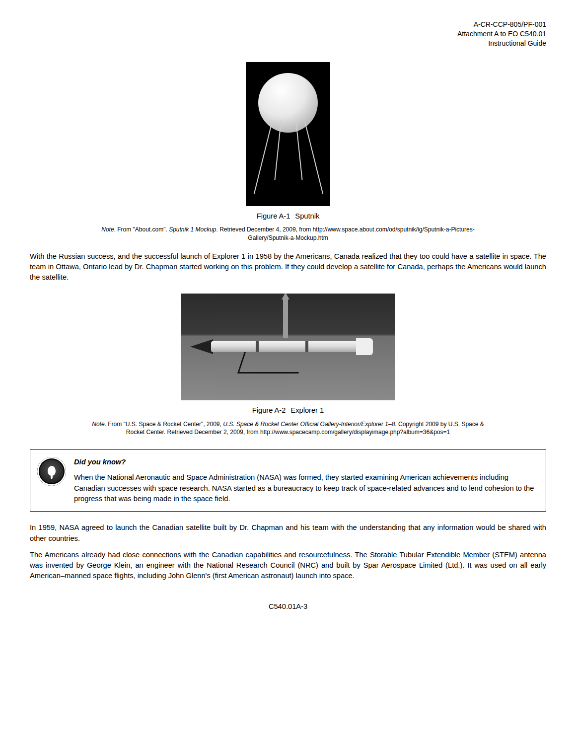A-CR-CCP-805/PF-001
Attachment A to EO C540.01
Instructional Guide
Figure A-1 Sputnik
Note. From "About.com". Sputnik 1 Mockup. Retrieved December 4, 2009, from http://www.space.about.com/od/sputnik/ig/Sputnik-a-Pictures-Gallery/Sputnik-a-Mockup.htm
With the Russian success, and the successful launch of Explorer 1 in 1958 by the Americans, Canada realized that they too could have a satellite in space. The team in Ottawa, Ontario lead by Dr. Chapman started working on this problem. If they could develop a satellite for Canada, perhaps the Americans would launch the satellite.
Figure A-2 Explorer 1
Note. From "U.S. Space & Rocket Center", 2009, U.S. Space & Rocket Center Official Gallery-Interior/Explorer 1–8. Copyright 2009 by U.S. Space & Rocket Center. Retrieved December 2, 2009, from http://www.spacecamp.com/gallery/displayimage.php?album=36&pos=1
Did you know?
When the National Aeronautic and Space Administration (NASA) was formed, they started examining American achievements including Canadian successes with space research. NASA started as a bureaucracy to keep track of space-related advances and to lend cohesion to the progress that was being made in the space field.
In 1959, NASA agreed to launch the Canadian satellite built by Dr. Chapman and his team with the understanding that any information would be shared with other countries.
The Americans already had close connections with the Canadian capabilities and resourcefulness. The Storable Tubular Extendible Member (STEM) antenna was invented by George Klein, an engineer with the National Research Council (NRC) and built by Spar Aerospace Limited (Ltd.). It was used on all early American–manned space flights, including John Glenn's (first American astronaut) launch into space.
C540.01A-3